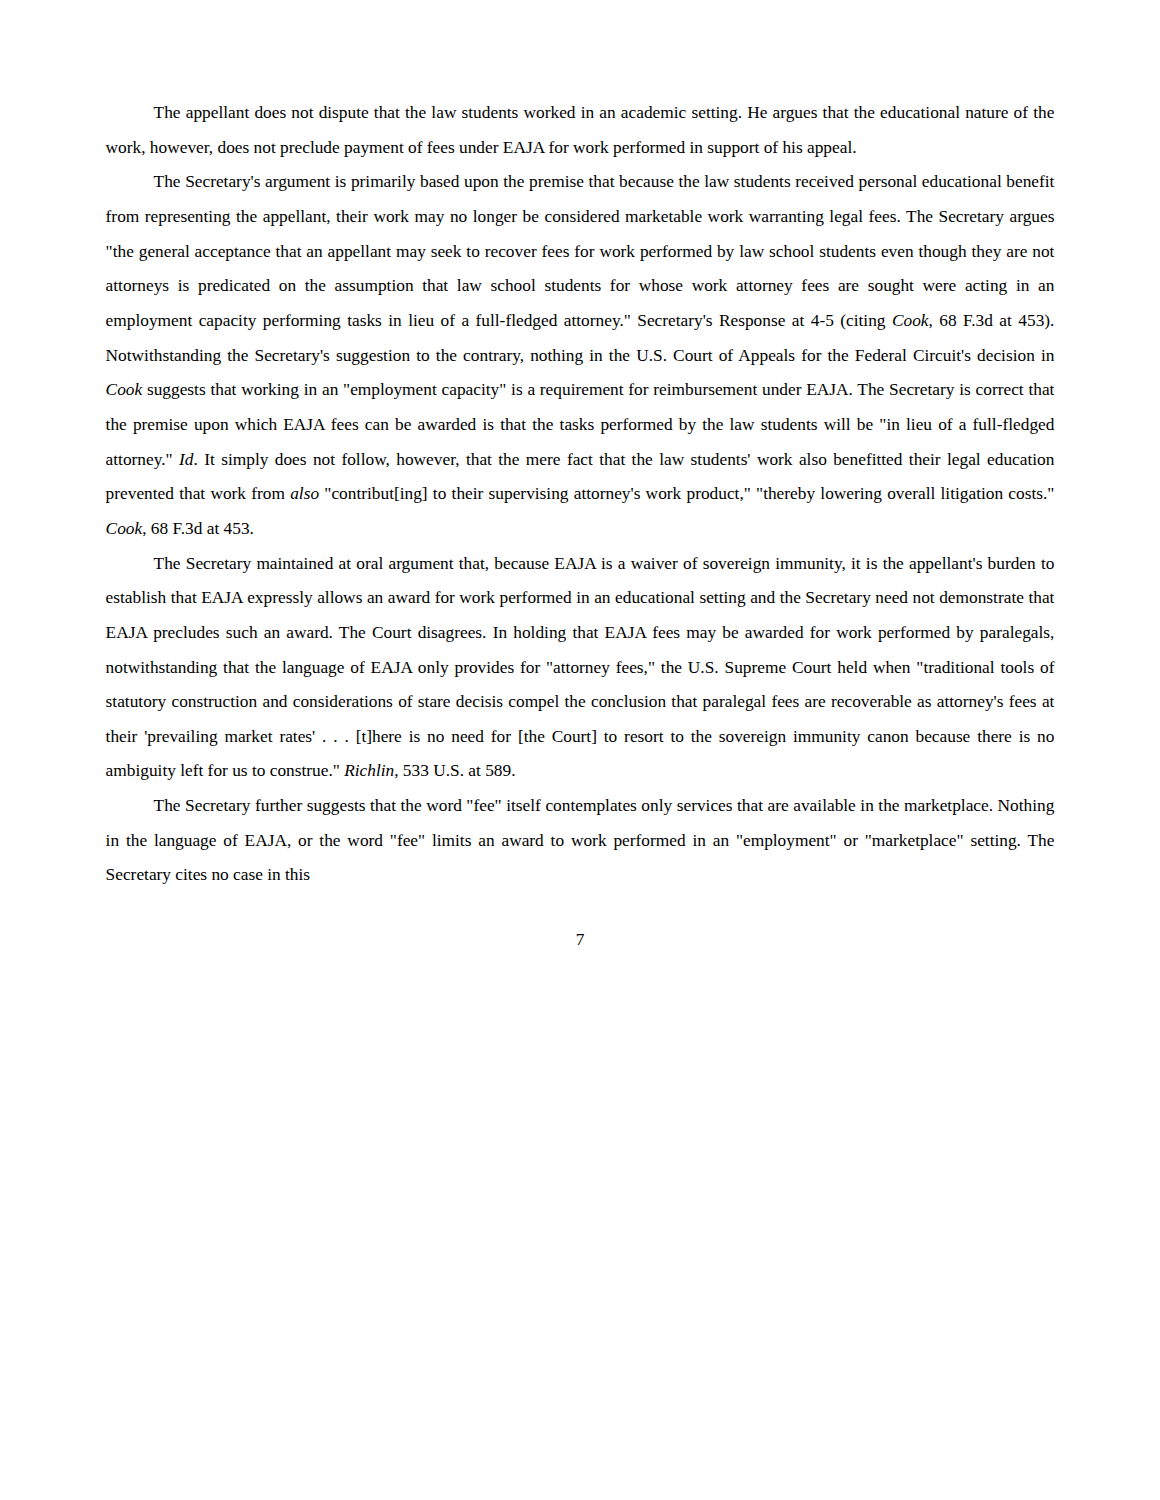The appellant does not dispute that the law students worked in an academic setting. He argues that the educational nature of the work, however, does not preclude payment of fees under EAJA for work performed in support of his appeal.
The Secretary's argument is primarily based upon the premise that because the law students received personal educational benefit from representing the appellant, their work may no longer be considered marketable work warranting legal fees. The Secretary argues "the general acceptance that an appellant may seek to recover fees for work performed by law school students even though they are not attorneys is predicated on the assumption that law school students for whose work attorney fees are sought were acting in an employment capacity performing tasks in lieu of a full-fledged attorney." Secretary's Response at 4-5 (citing Cook, 68 F.3d at 453). Notwithstanding the Secretary's suggestion to the contrary, nothing in the U.S. Court of Appeals for the Federal Circuit's decision in Cook suggests that working in an "employment capacity" is a requirement for reimbursement under EAJA. The Secretary is correct that the premise upon which EAJA fees can be awarded is that the tasks performed by the law students will be "in lieu of a full-fledged attorney." Id. It simply does not follow, however, that the mere fact that the law students' work also benefitted their legal education prevented that work from also "contribut[ing] to their supervising attorney's work product," "thereby lowering overall litigation costs." Cook, 68 F.3d at 453.
The Secretary maintained at oral argument that, because EAJA is a waiver of sovereign immunity, it is the appellant's burden to establish that EAJA expressly allows an award for work performed in an educational setting and the Secretary need not demonstrate that EAJA precludes such an award. The Court disagrees. In holding that EAJA fees may be awarded for work performed by paralegals, notwithstanding that the language of EAJA only provides for "attorney fees," the U.S. Supreme Court held when "traditional tools of statutory construction and considerations of stare decisis compel the conclusion that paralegal fees are recoverable as attorney's fees at their 'prevailing market rates' . . . [t]here is no need for [the Court] to resort to the sovereign immunity canon because there is no ambiguity left for us to construe." Richlin, 533 U.S. at 589.
The Secretary further suggests that the word "fee" itself contemplates only services that are available in the marketplace. Nothing in the language of EAJA, or the word "fee" limits an award to work performed in an "employment" or "marketplace" setting. The Secretary cites no case in this
7